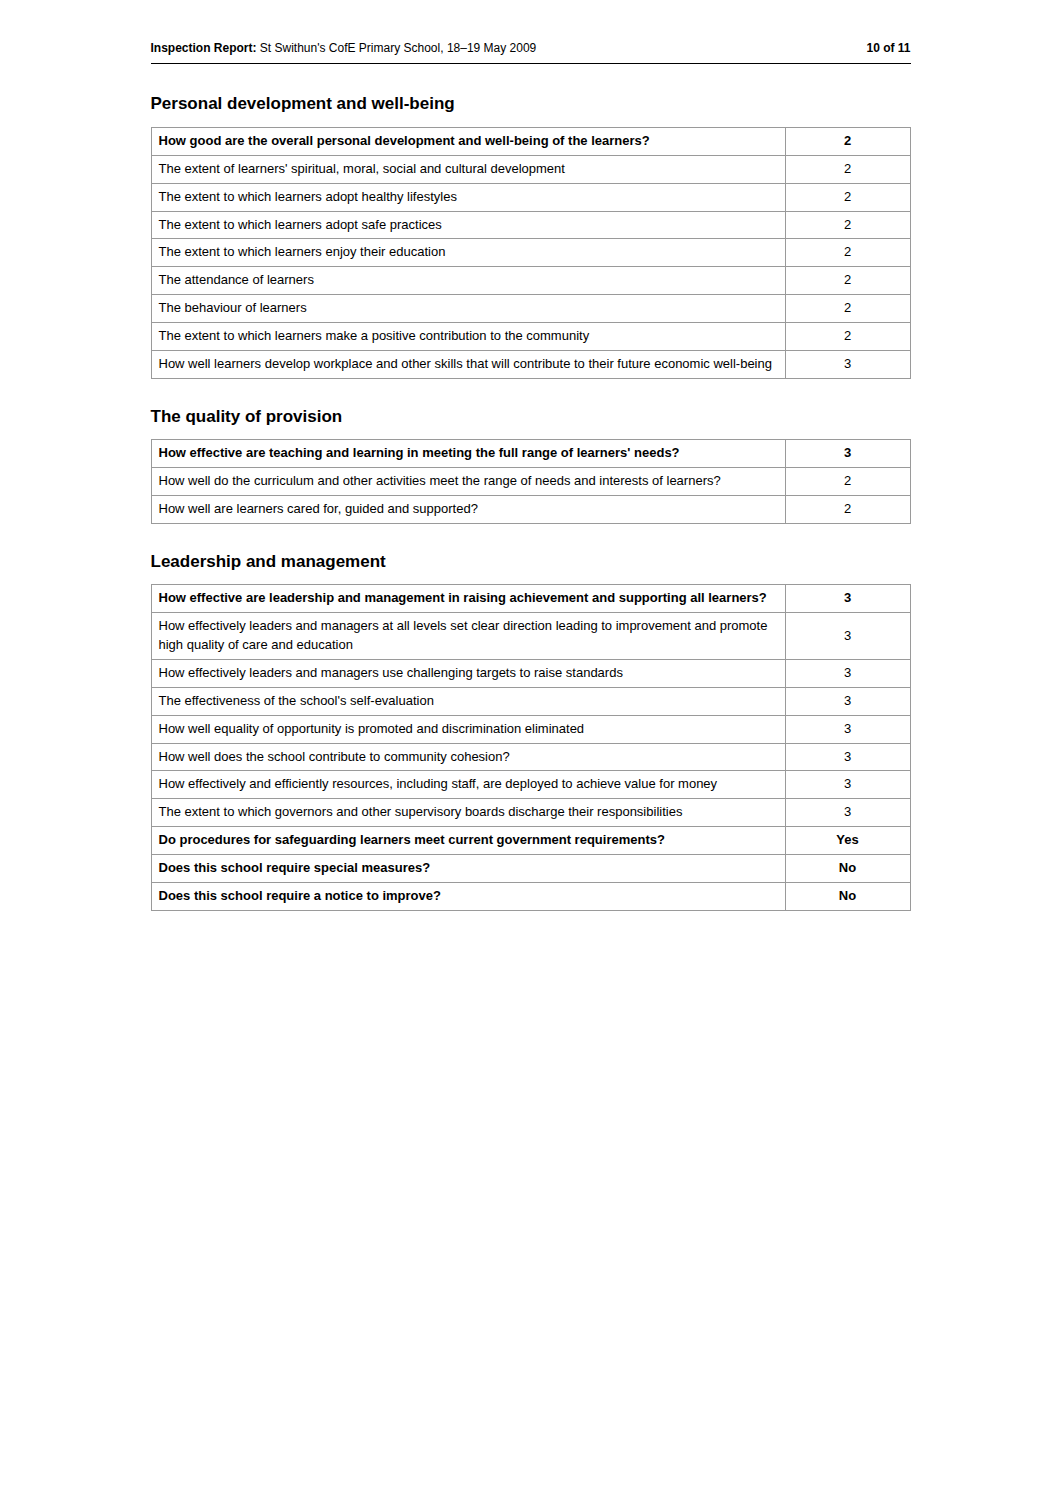Inspection Report: St Swithun's CofE Primary School, 18–19 May 2009
10 of 11
Personal development and well-being
| How good are the overall personal development and well-being of the learners? | 2 |
| The extent of learners' spiritual, moral, social and cultural development | 2 |
| The extent to which learners adopt healthy lifestyles | 2 |
| The extent to which learners adopt safe practices | 2 |
| The extent to which learners enjoy their education | 2 |
| The attendance of learners | 2 |
| The behaviour of learners | 2 |
| The extent to which learners make a positive contribution to the community | 2 |
| How well learners develop workplace and other skills that will contribute to their future economic well-being | 3 |
The quality of provision
| How effective are teaching and learning in meeting the full range of learners' needs? | 3 |
| How well do the curriculum and other activities meet the range of needs and interests of learners? | 2 |
| How well are learners cared for, guided and supported? | 2 |
Leadership and management
| How effective are leadership and management in raising achievement and supporting all learners? | 3 |
| How effectively leaders and managers at all levels set clear direction leading to improvement and promote high quality of care and education | 3 |
| How effectively leaders and managers use challenging targets to raise standards | 3 |
| The effectiveness of the school's self-evaluation | 3 |
| How well equality of opportunity is promoted and discrimination eliminated | 3 |
| How well does the school contribute to community cohesion? | 3 |
| How effectively and efficiently resources, including staff, are deployed to achieve value for money | 3 |
| The extent to which governors and other supervisory boards discharge their responsibilities | 3 |
| Do procedures for safeguarding learners meet current government requirements? | Yes |
| Does this school require special measures? | No |
| Does this school require a notice to improve? | No |